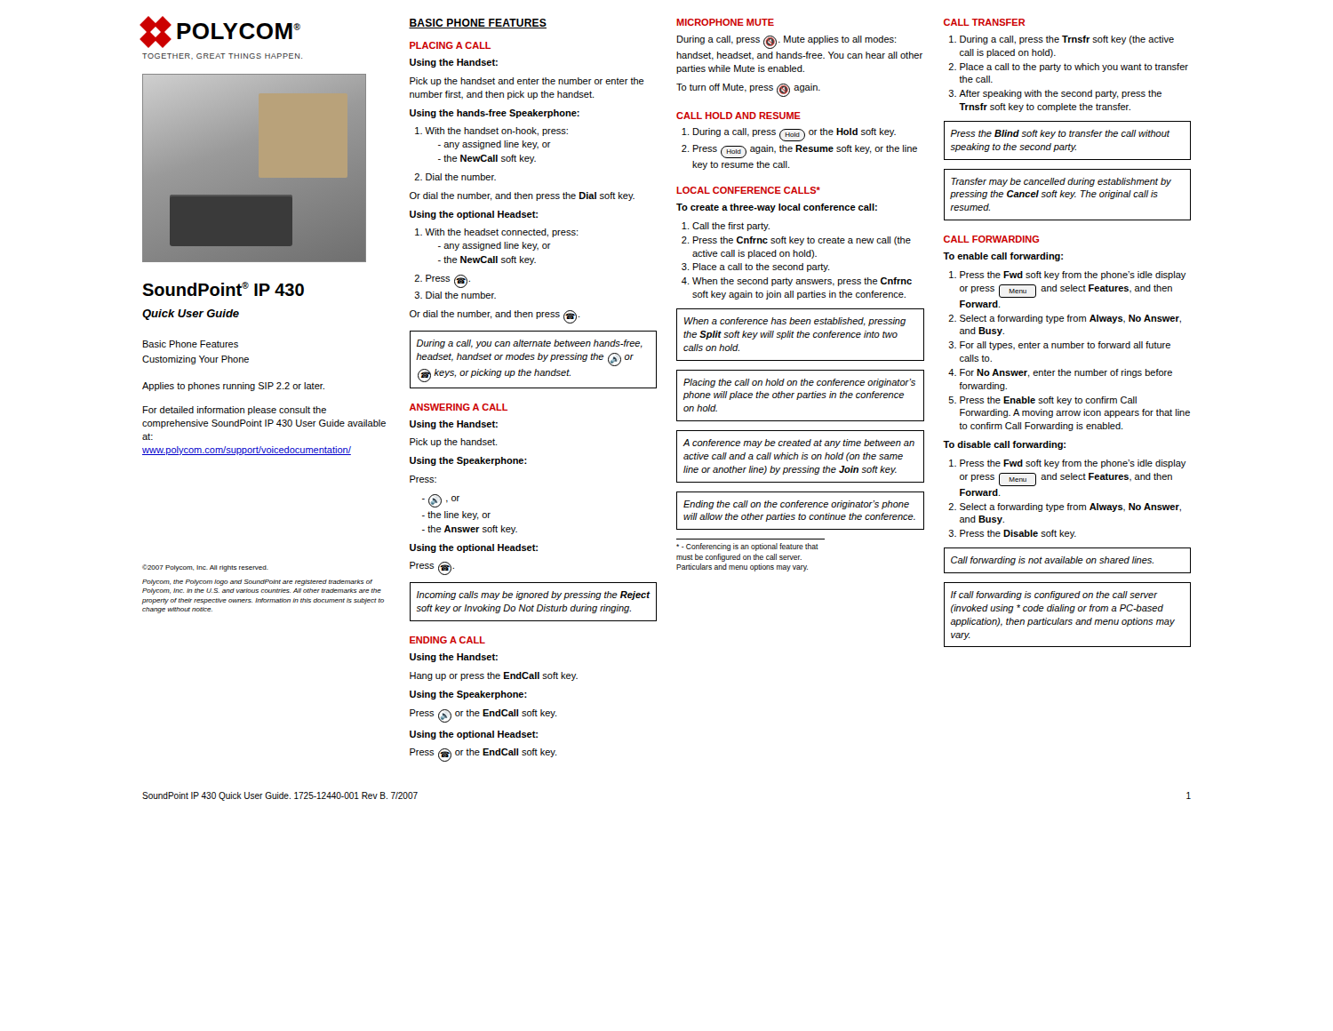POLYCOM®
TOGETHER, GREAT THINGS HAPPEN.
SoundPoint® IP 430
Quick User Guide
Basic Phone Features
Customizing Your Phone
Applies to phones running SIP 2.2 or later.
For detailed information please consult the comprehensive SoundPoint IP 430 User Guide available at:
www.polycom.com/support/voicedocumentation/
©2007 Polycom, Inc. All rights reserved.
Polycom, the Polycom logo and SoundPoint are registered trademarks of Polycom, Inc. in the U.S. and various countries. All other trademarks are the property of their respective owners. Information in this document is subject to change without notice.
BASIC PHONE FEATURES
PLACING A CALL
Using the Handset:
Pick up the handset and enter the number or enter the number first, and then pick up the handset.
Using the hands-free Speakerphone:
With the handset on-hook, press:
any assigned line key, or
the NewCall soft key.
Dial the number.
Or dial the number, and then press the Dial soft key.
Using the optional Headset:
With the headset connected, press:
any assigned line key, or
the NewCall soft key.
Press ☎.
Dial the number.
Or dial the number, and then press ☎.
During a call, you can alternate between hands-free, headset, handset or modes by pressing the 🔊 or ☎ keys, or picking up the handset.
ANSWERING A CALL
Using the Handset:
Pick up the handset.
Using the Speakerphone:
Press:
🔊 , or
the line key, or
the Answer soft key.
Using the optional Headset:
Press ☎.
Incoming calls may be ignored by pressing the Reject soft key or Invoking Do Not Disturb during ringing.
ENDING A CALL
Using the Handset:
Hang up or press the EndCall soft key.
Using the Speakerphone:
Press 🔊 or the EndCall soft key.
Using the optional Headset:
Press ☎ or the EndCall soft key.
MICROPHONE MUTE
During a call, press 🔇. Mute applies to all modes: handset, headset, and hands-free. You can hear all other parties while Mute is enabled.
To turn off Mute, press 🔇 again.
CALL HOLD AND RESUME
During a call, press Hold or the Hold soft key.
Press Hold again, the Resume soft key, or the line key to resume the call.
LOCAL CONFERENCE CALLS*
To create a three-way local conference call:
Call the first party.
Press the Cnfrnc soft key to create a new call (the active call is placed on hold).
Place a call to the second party.
When the second party answers, press the Cnfrnc soft key again to join all parties in the conference.
When a conference has been established, pressing the Split soft key will split the conference into two calls on hold.
Placing the call on hold on the conference originator’s phone will place the other parties in the conference on hold.
A conference may be created at any time between an active call and a call which is on hold (on the same line or another line) by pressing the Join soft key.
Ending the call on the conference originator’s phone will allow the other parties to continue the conference.
* - Conferencing is an optional feature that must be configured on the call server. Particulars and menu options may vary.
CALL TRANSFER
During a call, press the Trnsfr soft key (the active call is placed on hold).
Place a call to the party to which you want to transfer the call.
After speaking with the second party, press the Trnsfr soft key to complete the transfer.
Press the Blind soft key to transfer the call without speaking to the second party.
Transfer may be cancelled during establishment by pressing the Cancel soft key. The original call is resumed.
CALL FORWARDING
To enable call forwarding:
Press the Fwd soft key from the phone’s idle display or press Menu and select Features, and then Forward.
Select a forwarding type from Always, No Answer, and Busy.
For all types, enter a number to forward all future calls to.
For No Answer, enter the number of rings before forwarding.
Press the Enable soft key to confirm Call Forwarding. A moving arrow icon appears for that line to confirm Call Forwarding is enabled.
To disable call forwarding:
Press the Fwd soft key from the phone’s idle display or press Menu and select Features, and then Forward.
Select a forwarding type from Always, No Answer, and Busy.
Press the Disable soft key.
Call forwarding is not available on shared lines.
If call forwarding is configured on the call server (invoked using * code dialing or from a PC-based application), then particulars and menu options may vary.
SoundPoint IP 430 Quick User Guide. 1725-12440-001 Rev B. 7/2007
1